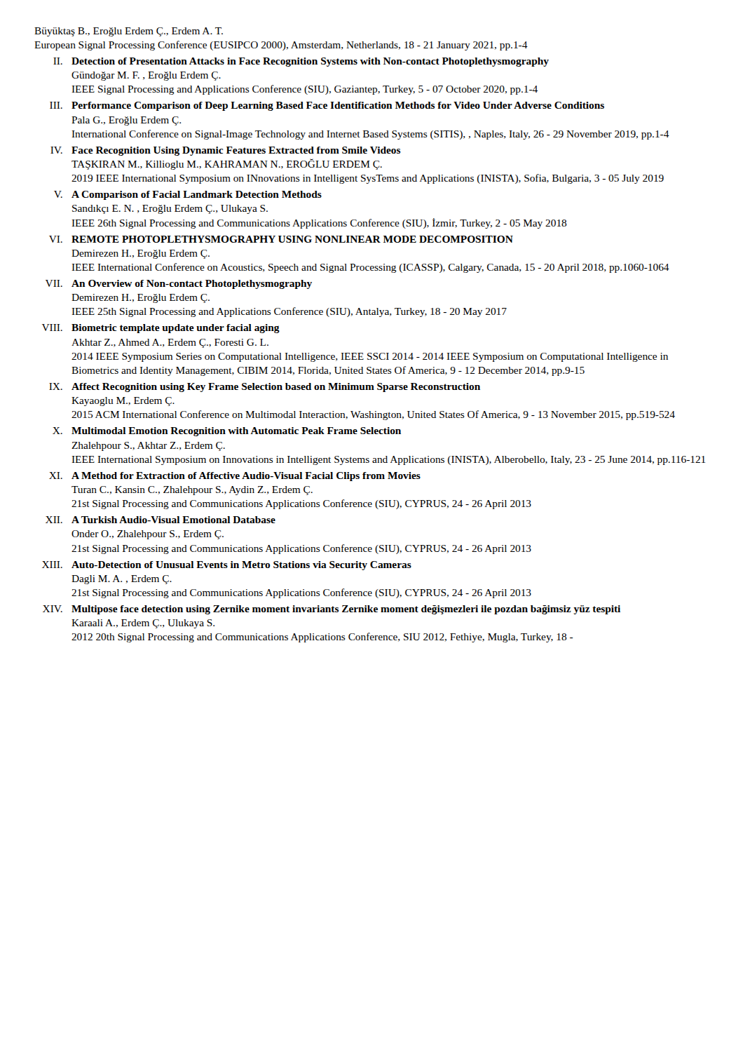Büyüktaş B., Eroğlu Erdem Ç., Erdem A. T.
European Signal Processing Conference (EUSIPCO 2000), Amsterdam, Netherlands, 18 - 21 January 2021, pp.1-4
II.
Detection of Presentation Attacks in Face Recognition Systems with Non-contact Photoplethysmography
Gündoğar M. F. , Eroğlu Erdem Ç.
IEEE Signal Processing and Applications Conference (SIU), Gaziantep, Turkey, 5 - 07 October 2020, pp.1-4
III.
Performance Comparison of Deep Learning Based Face Identification Methods for Video Under Adverse Conditions
Pala G., Eroğlu Erdem Ç.
International Conference on Signal-Image Technology and Internet Based Systems (SITIS), , Naples, Italy, 26 - 29 November 2019, pp.1-4
IV.
Face Recognition Using Dynamic Features Extracted from Smile Videos
TAŞKIRAN M., Killioglu M., KAHRAMAN N., EROĞLU ERDEM Ç.
2019 IEEE International Symposium on INnovations in Intelligent SysTems and Applications (INISTA), Sofia, Bulgaria, 3 - 05 July 2019
V.
A Comparison of Facial Landmark Detection Methods
Sandıkçı E. N. , Eroğlu Erdem Ç., Ulukaya S.
IEEE 26th Signal Processing and Communications Applications Conference (SIU), İzmir, Turkey, 2 - 05 May 2018
VI.
REMOTE PHOTOPLETHYSMOGRAPHY USING NONLINEAR MODE DECOMPOSITION
Demirezen H., Eroğlu Erdem Ç.
IEEE International Conference on Acoustics, Speech and Signal Processing (ICASSP), Calgary, Canada, 15 - 20 April 2018, pp.1060-1064
VII.
An Overview of Non-contact Photoplethysmography
Demirezen H., Eroğlu Erdem Ç.
IEEE 25th Signal Processing and Applications Conference (SIU), Antalya, Turkey, 18 - 20 May 2017
VIII.
Biometric template update under facial aging
Akhtar Z., Ahmed A., Erdem Ç., Foresti G. L.
2014 IEEE Symposium Series on Computational Intelligence, IEEE SSCI 2014 - 2014 IEEE Symposium on Computational Intelligence in Biometrics and Identity Management, CIBIM 2014, Florida, United States Of America, 9 - 12 December 2014, pp.9-15
IX.
Affect Recognition using Key Frame Selection based on Minimum Sparse Reconstruction
Kayaoglu M., Erdem Ç.
2015 ACM International Conference on Multimodal Interaction, Washington, United States Of America, 9 - 13 November 2015, pp.519-524
X.
Multimodal Emotion Recognition with Automatic Peak Frame Selection
Zhalehpour S., Akhtar Z., Erdem Ç.
IEEE International Symposium on Innovations in Intelligent Systems and Applications (INISTA), Alberobello, Italy, 23 - 25 June 2014, pp.116-121
XI.
A Method for Extraction of Affective Audio-Visual Facial Clips from Movies
Turan C., Kansin C., Zhalehpour S., Aydin Z., Erdem Ç.
21st Signal Processing and Communications Applications Conference (SIU), CYPRUS, 24 - 26 April 2013
XII.
A Turkish Audio-Visual Emotional Database
Onder O., Zhalehpour S., Erdem Ç.
21st Signal Processing and Communications Applications Conference (SIU), CYPRUS, 24 - 26 April 2013
XIII.
Auto-Detection of Unusual Events in Metro Stations via Security Cameras
Dagli M. A. , Erdem Ç.
21st Signal Processing and Communications Applications Conference (SIU), CYPRUS, 24 - 26 April 2013
XIV.
Multipose face detection using Zernike moment invariants Zernike moment değişmezleri ile pozdan bağimsiz yüz tespiti
Karaali A., Erdem Ç., Ulukaya S.
2012 20th Signal Processing and Communications Applications Conference, SIU 2012, Fethiye, Mugla, Turkey, 18 -